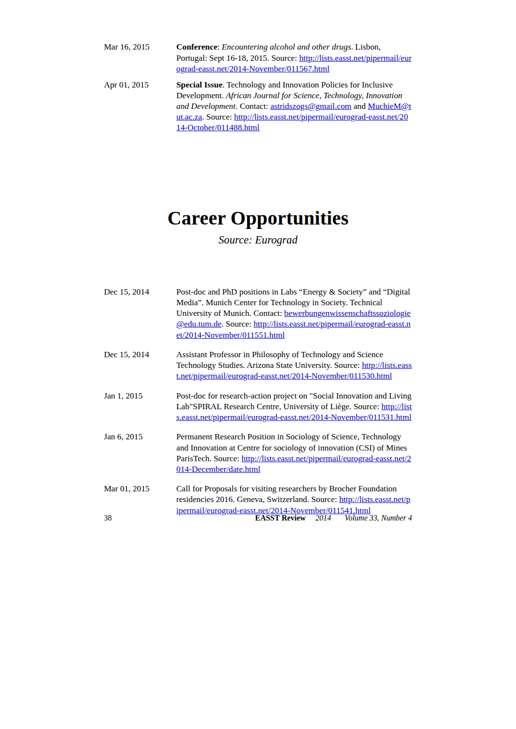Mar 16, 2015
Conference: Encountering alcohol and other drugs. Lisbon, Portugal: Sept 16-18, 2015. Source: http://lists.easst.net/pipermail/eurograd-easst.net/2014-November/011567.html
Apr 01, 2015
Special Issue. Technology and Innovation Policies for Inclusive Development. African Journal for Science, Technology, Innovation and Development. Contact: astridszogs@gmail.com and MuchieM@tut.ac.za. Source: http://lists.easst.net/pipermail/eurograd-easst.net/2014-October/011488.html
Career Opportunities
Source: Eurograd
Dec 15, 2014
Post-doc and PhD positions in Labs “Energy & Society” and “Digital Media”. Munich Center for Technology in Society. Technical University of Munich. Contact: bewerbungenwissenschaftssoziologie@edu.tum.de. Source: http://lists.easst.net/pipermail/eurograd-easst.net/2014-November/011551.html
Dec 15, 2014
Assistant Professor in Philosophy of Technology and Science Technology Studies. Arizona State University. Source: http://lists.easst.net/pipermail/eurograd-easst.net/2014-November/011530.html
Jan 1, 2015
Post-doc for research-action project on "Social Innovation and Living Lab"SPIRAL Research Centre, University of Liège. Source: http://lists.easst.net/pipermail/eurograd-easst.net/2014-November/011531.html
Jan 6, 2015
Permanent Research Position in Sociology of Science, Technology and Innovation at Centre for sociology of innovation (CSI) of Mines ParisTech. Source: http://lists.easst.net/pipermail/eurograd-easst.net/2014-December/date.html
Mar 01, 2015
Call for Proposals for visiting researchers by Brocher Foundation residencies 2016. Geneva, Switzerland. Source: http://lists.easst.net/pipermail/eurograd-easst.net/2014-November/011541.html
38
EASST Review 2014 Volume 33, Number 4